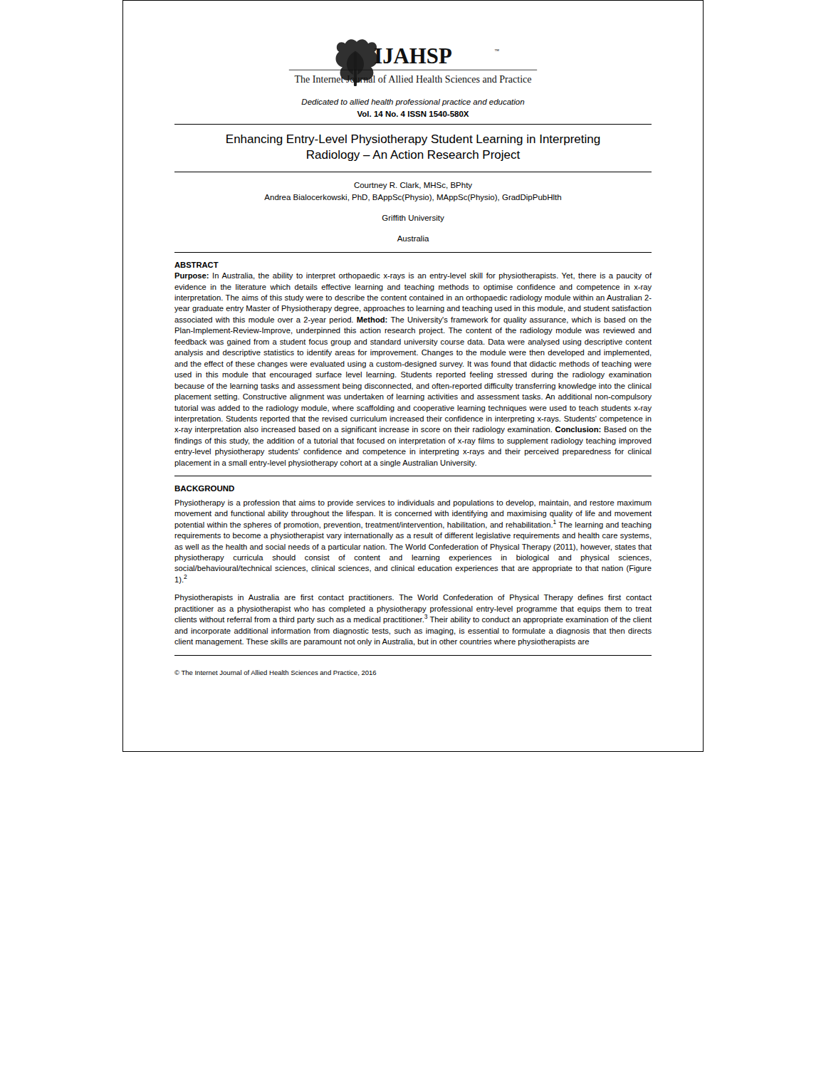IJAHSP ™ The Internet Journal of Allied Health Sciences and Practice
Dedicated to allied health professional practice and education
Vol. 14 No. 4 ISSN 1540-580X
Enhancing Entry-Level Physiotherapy Student Learning in Interpreting
Radiology – An Action Research Project
Courtney R. Clark, MHSc, BPhty
Andrea Bialocerkowski, PhD, BAppSc(Physio), MAppSc(Physio), GradDipPubHlth
Griffith University
Australia
ABSTRACT
Purpose: In Australia, the ability to interpret orthopaedic x-rays is an entry-level skill for physiotherapists. Yet, there is a paucity of evidence in the literature which details effective learning and teaching methods to optimise confidence and competence in x-ray interpretation. The aims of this study were to describe the content contained in an orthopaedic radiology module within an Australian 2-year graduate entry Master of Physiotherapy degree, approaches to learning and teaching used in this module, and student satisfaction associated with this module over a 2-year period. Method: The University's framework for quality assurance, which is based on the Plan-Implement-Review-Improve, underpinned this action research project. The content of the radiology module was reviewed and feedback was gained from a student focus group and standard university course data. Data were analysed using descriptive content analysis and descriptive statistics to identify areas for improvement. Changes to the module were then developed and implemented, and the effect of these changes were evaluated using a custom-designed survey. It was found that didactic methods of teaching were used in this module that encouraged surface level learning. Students reported feeling stressed during the radiology examination because of the learning tasks and assessment being disconnected, and often-reported difficulty transferring knowledge into the clinical placement setting. Constructive alignment was undertaken of learning activities and assessment tasks. An additional non-compulsory tutorial was added to the radiology module, where scaffolding and cooperative learning techniques were used to teach students x-ray interpretation. Students reported that the revised curriculum increased their confidence in interpreting x-rays. Students' competence in x-ray interpretation also increased based on a significant increase in score on their radiology examination. Conclusion: Based on the findings of this study, the addition of a tutorial that focused on interpretation of x-ray films to supplement radiology teaching improved entry-level physiotherapy students' confidence and competence in interpreting x-rays and their perceived preparedness for clinical placement in a small entry-level physiotherapy cohort at a single Australian University.
BACKGROUND
Physiotherapy is a profession that aims to provide services to individuals and populations to develop, maintain, and restore maximum movement and functional ability throughout the lifespan. It is concerned with identifying and maximising quality of life and movement potential within the spheres of promotion, prevention, treatment/intervention, habilitation, and rehabilitation.1 The learning and teaching requirements to become a physiotherapist vary internationally as a result of different legislative requirements and health care systems, as well as the health and social needs of a particular nation. The World Confederation of Physical Therapy (2011), however, states that physiotherapy curricula should consist of content and learning experiences in biological and physical sciences, social/behavioural/technical sciences, clinical sciences, and clinical education experiences that are appropriate to that nation (Figure 1).2
Physiotherapists in Australia are first contact practitioners. The World Confederation of Physical Therapy defines first contact practitioner as a physiotherapist who has completed a physiotherapy professional entry-level programme that equips them to treat clients without referral from a third party such as a medical practitioner.3 Their ability to conduct an appropriate examination of the client and incorporate additional information from diagnostic tests, such as imaging, is essential to formulate a diagnosis that then directs client management. These skills are paramount not only in Australia, but in other countries where physiotherapists are
© The Internet Journal of Allied Health Sciences and Practice, 2016